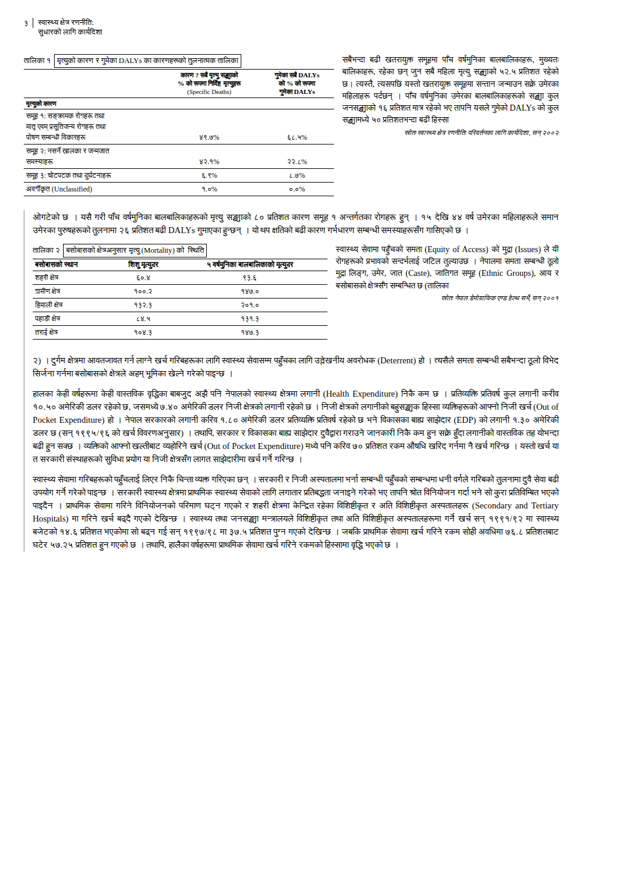३
स्वास्थ्य क्षेत्र रणनीति:
सुधारको लागि कार्यदिशा
तालिका १ मृत्युको कारण र गुमेका DALYs का कारणहरूको तुलनात्मक तालिका
| | कारण ? सबै मृत्यु सङ्ख्याको % को रूपमा निर्दिष्ट मृत्युहरू (Specific Deaths) | गुमेका सबै DALYs को % को रूपमा गुमेका DALYs |
| --- | --- | --- |
| मृत्युको कारण | | |
| समूह १: सङ्क्रामक रोगहरू तथा मातृ एवम् प्रसूतिजन्य रोगहरू तथा पोषण सम्बन्धी विकारहरू | ४९.७% | ६८.५% |
| समूह २: नसर्ने खालका र जन्मजात समस्याहरू | ४२.१% | २२.८% |
| समूह ३: चोटपटक तथा दुर्घटनाहरू | ६.९% | ८.७% |
| अवर्गीकृत (Unclassified) | १.०% | ०.०% |
सबैभन्दा बढी खतरायुक्त समूहमा पाँच वर्षमुनिका बालबालिकाहरू, मुख्यतः बालिकाहरू, रहेका छन् जुन सबै महिला मृत्यु सङ्ख्याको ५२.५ प्रतिशत रहेको छ। त्यस्तै, त्यसपछि यस्तो खतरायुक्त समूहमा सन्तान जन्माउन सक्ने उमेरका महिलाहरू पर्दछन् । पाँच वर्षमुनिका उमेरका बालबालिकाहरूको सङ्ख्या कुल जनसङ्ख्याको १६ प्रतिशत मात्र रहेको भए तापनि यसले गुमेको DALYs को कुल सङ्ख्यामध्ये ५० प्रतिशतभन्दा बढी हिस्सा
स्रोतः स्वास्थ्य क्षेत्र रणनीतिः परिवर्तनका लागि कार्यदिशा, सन् २००२
ओगटेको छ । यसै गरी पाँच वर्षमुनिका बालबालिकाहरूको मृत्यु सङ्ख्याको ८० प्रतिशत कारण समूह १ अन्तर्गतका रोगहरू हुन् । १५ देखि ४४ वर्ष उमेरका महिलाहरूले समान उमेरका पुरुषहरूको तुलनामा २६ प्रतिशत बढी DALYs गुमाएका हुन्छन् । यो थप क्षतिको बढी कारण गर्भधारण सम्बन्धी समस्याहरूसँग गासिएको छ ।
तालिका २ बसोबासको क्षेत्रअनुसार मृत्यु (Mortality) को स्थिति
| बसोबासको स्थान | शिशु मृत्युदर | ५ वर्षमुनिका बालबालिकाको मृत्युदर |
| --- | --- | --- |
| शहरी क्षेत्र | ६०.४ | ९३.६ |
| ग्रामीण क्षेत्र | १००.२ | १४७.० |
| हिमाली क्षेत्र | १३२.३ | २०१.० |
| पहाडी क्षेत्र | ८४.५ | १३१.३ |
| तराई क्षेत्र | १०४.३ | १४७.३ |
स्वास्थ्य सेवामा पहुँचको समता (Equity of Access) को मुद्रा (Issues) ले यी रोगहरूको प्रभावको सन्दर्भलाई जटिल तुल्याउछ । नेपालमा समता सम्बन्धी ठूलो मुद्रा लिङ्ग, उमेर, जात (Caste), जातिगत समूह (Ethnic Groups), आय र बसोबासको क्षेत्रसँग सम्बन्धित छ (तालिका
स्रोतः नेपाल डेमोग्राफिक एण्ड हेल्थ सर्भे, सन् २००१
२) । दुर्गम क्षेत्रमा आवतजावत गर्न लाग्ने खर्च गरिबहरूका लागि स्वास्थ्य सेवासम्म पहुँचका लागि उल्लेखनीय अवरोधक (Deterrent) हो । त्यसैले समता सम्बन्धी सबैभन्दा ठूलो विभेद सिर्जना गर्नमा बसोबासको क्षेत्रले अहम् भूमिका खेल्ने गरेको पाइन्छ ।
हालका केही वर्षहरूमा केही वास्तविक वृद्धिका बाबजुद अझै पनि नेपालको स्वास्थ्य क्षेत्रमा लगानी (Health Expenditure) निकै कम छ । प्रतिव्यक्ति प्रतिवर्ष कुल लगानी करीव १०.५० अमेरिकी डलर रहेको छ, जसमध्ये ७.४० अमेरिकी डलर निजी क्षेत्रको लगानी रहेको छ । निजी क्षेत्रको लगानीको बहुसङ्ख्यक हिस्सा व्यक्तिहरूको आफ्नो निजी खर्च (Out of Pocket Expenditure) हो । नेपाल सरकारको लगानी करिव १.८० अमेरिकी डलर प्रतिव्यक्ति प्रतिवर्ष रहेको छ भने विकासका बाह्य साझेदार (EDP) को लगानी १.३० अमेरिकी डलर छ (सन् १९९५/९६ को खर्च विवरणअनुसार) । तथापि, सरकार र विकासका बाह्य साझेदार दुवैद्वारा गराउने जानकारी निकै कम हुन सक्ने हुँदा लगानीको वास्तविक तह योभन्दा बढी हुन सक्छ । व्यक्तिको आफ्नो खल्तीबाट व्यहोरिने खर्च (Out of Pocket Expenditure) मध्ये पनि करिव ७० प्रतिशत रकम औषधि खरिद गर्नमा नै खर्च गरिन्छ । यस्तो खर्च या त सरकारी संस्थाहरूको सुविधा प्रयोग या निजी क्षेत्रसँग लागत साझेदारीमा खर्च गर्ने गरिन्छ ।
स्वास्थ्य सेवामा गरिबहरूको पहुँचलाई लिएर निकै चिन्ता व्यक्त गरिएका छन् । सरकारी र निजी अस्पतालमा भर्ना सम्बन्धी पहुँचको सम्बन्धमा धनी वर्गले गरिबको तुलनामा दुवै सेवा बढी उपयोग गर्ने गरेको पाइन्छ । सरकारी स्वास्थ्य क्षेत्रमा प्राथमिक स्वास्थ्य सेवाको लागि लगातार प्रतिबद्धता जनाइने गरेको भए तापनि श्रोत विनियोजन गर्दा भने सो कुरा प्रतिविम्बित भएको पाइदैन । प्राथमिक सेवामा गरिने विनियोजनको परिमाण घट्न गएको र शहरी क्षेत्रमा केन्द्रित रहेका विशिष्टीकृत र अति विशिष्टीकृत अस्पतालहरू (Secondary and Tertiary Hospitals) मा गरिने खर्च बढ्दै गएको देखिन्छ । स्वास्थ्य तथा जनसङ्ख्या मन्त्रालयले विशिष्टीकृत तथा अति विशिष्टीकृत अस्पतालहरूमा गर्ने खर्च सन् १९९१/९२ मा स्वास्थ्य बजेटको १४.६ प्रतिशत भएकोमा सो बढ्न गई सन् १९९७/९८ मा ३७.५ प्रतिशत पुग्न गएको देखिन्छ । जबकि प्राथमिक सेवामा खर्च गरिने रकम सोही अवधिमा ७६.८ प्रतिशतबाट घटेर ५७.२५ प्रतिशत हुन गएको छ । तथापि, हालैका वर्षहरूमा प्राथमिक सेवामा खर्च गरिने रकमको हिस्सामा वृद्धि भएको छ ।